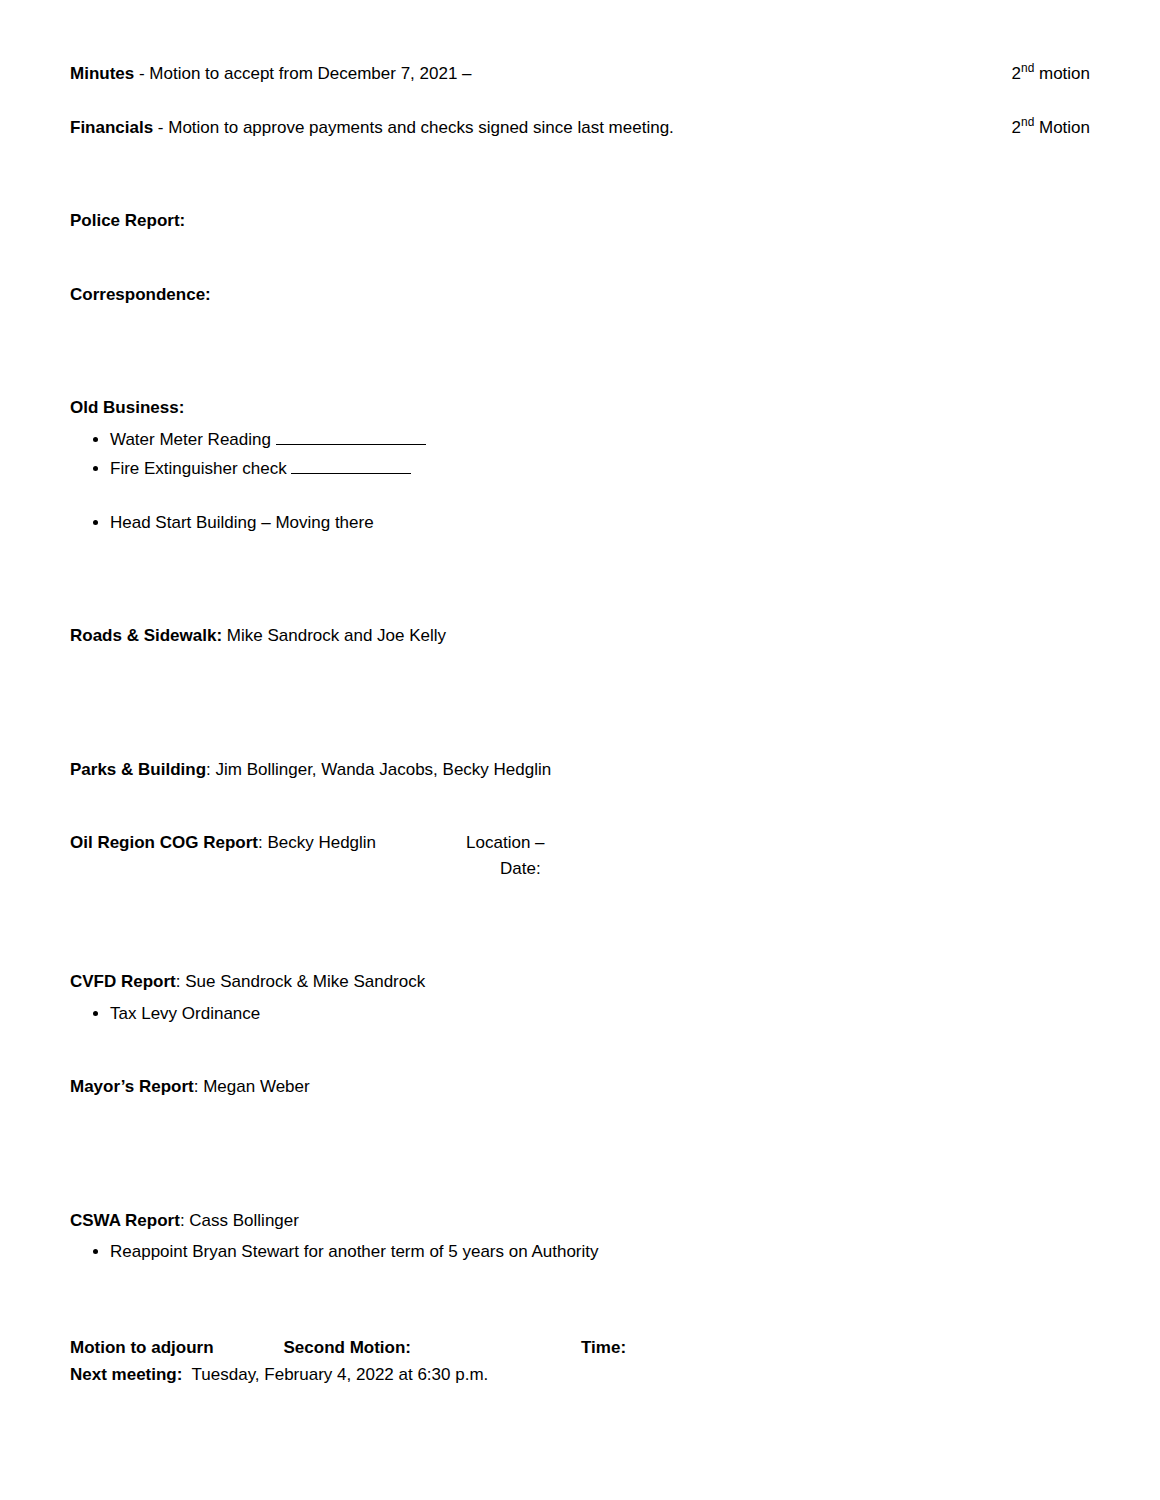Minutes - Motion to accept from December 7, 2021 –
2nd motion
Financials - Motion to approve payments and checks signed since last meeting.
2nd Motion
Police Report:
Correspondence:
Old Business:
Water Meter Reading
Fire Extinguisher check
Head Start Building – Moving there
Roads & Sidewalk: Mike Sandrock and Joe Kelly
Parks & Building: Jim Bollinger, Wanda Jacobs, Becky Hedglin
Oil Region COG Report: Becky Hedglin
Location –
Date:
CVFD Report: Sue Sandrock & Mike Sandrock
Tax Levy Ordinance
Mayor’s Report: Megan Weber
CSWA Report: Cass Bollinger
Reappoint Bryan Stewart for another term of 5 years on Authority
Motion to adjourn
Second Motion:
Time:
Next meeting: Tuesday, February 4, 2022 at 6:30 p.m.